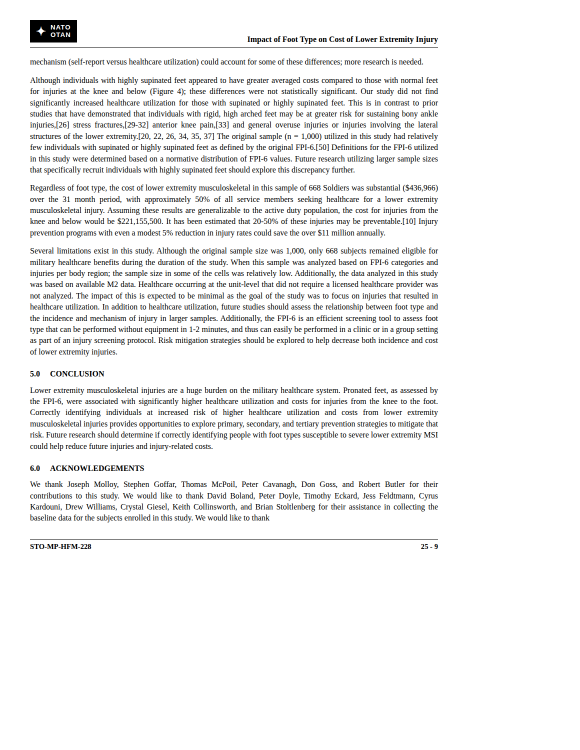✦ NATO OTAN
Impact of Foot Type on Cost of Lower Extremity Injury
mechanism (self-report versus healthcare utilization) could account for some of these differences; more research is needed.
Although individuals with highly supinated feet appeared to have greater averaged costs compared to those with normal feet for injuries at the knee and below (Figure 4); these differences were not statistically significant. Our study did not find significantly increased healthcare utilization for those with supinated or highly supinated feet. This is in contrast to prior studies that have demonstrated that individuals with rigid, high arched feet may be at greater risk for sustaining bony ankle injuries,[26] stress fractures,[29-32] anterior knee pain,[33] and general overuse injuries or injuries involving the lateral structures of the lower extremity.[20, 22, 26, 34, 35, 37] The original sample (n = 1,000) utilized in this study had relatively few individuals with supinated or highly supinated feet as defined by the original FPI-6.[50] Definitions for the FPI-6 utilized in this study were determined based on a normative distribution of FPI-6 values. Future research utilizing larger sample sizes that specifically recruit individuals with highly supinated feet should explore this discrepancy further.
Regardless of foot type, the cost of lower extremity musculoskeletal in this sample of 668 Soldiers was substantial ($436,966) over the 31 month period, with approximately 50% of all service members seeking healthcare for a lower extremity musculoskeletal injury. Assuming these results are generalizable to the active duty population, the cost for injuries from the knee and below would be $221,155,500. It has been estimated that 20-50% of these injuries may be preventable.[10] Injury prevention programs with even a modest 5% reduction in injury rates could save the over $11 million annually.
Several limitations exist in this study. Although the original sample size was 1,000, only 668 subjects remained eligible for military healthcare benefits during the duration of the study. When this sample was analyzed based on FPI-6 categories and injuries per body region; the sample size in some of the cells was relatively low. Additionally, the data analyzed in this study was based on available M2 data. Healthcare occurring at the unit-level that did not require a licensed healthcare provider was not analyzed. The impact of this is expected to be minimal as the goal of the study was to focus on injuries that resulted in healthcare utilization. In addition to healthcare utilization, future studies should assess the relationship between foot type and the incidence and mechanism of injury in larger samples. Additionally, the FPI-6 is an efficient screening tool to assess foot type that can be performed without equipment in 1-2 minutes, and thus can easily be performed in a clinic or in a group setting as part of an injury screening protocol. Risk mitigation strategies should be explored to help decrease both incidence and cost of lower extremity injuries.
5.0 CONCLUSION
Lower extremity musculoskeletal injuries are a huge burden on the military healthcare system. Pronated feet, as assessed by the FPI-6, were associated with significantly higher healthcare utilization and costs for injuries from the knee to the foot. Correctly identifying individuals at increased risk of higher healthcare utilization and costs from lower extremity musculoskeletal injuries provides opportunities to explore primary, secondary, and tertiary prevention strategies to mitigate that risk. Future research should determine if correctly identifying people with foot types susceptible to severe lower extremity MSI could help reduce future injuries and injury-related costs.
6.0 ACKNOWLEDGEMENTS
We thank Joseph Molloy, Stephen Goffar, Thomas McPoil, Peter Cavanagh, Don Goss, and Robert Butler for their contributions to this study. We would like to thank David Boland, Peter Doyle, Timothy Eckard, Jess Feldtmann, Cyrus Kardouni, Drew Williams, Crystal Giesel, Keith Collinsworth, and Brian Stoltlenberg for their assistance in collecting the baseline data for the subjects enrolled in this study. We would like to thank
STO-MP-HFM-228 25 - 9